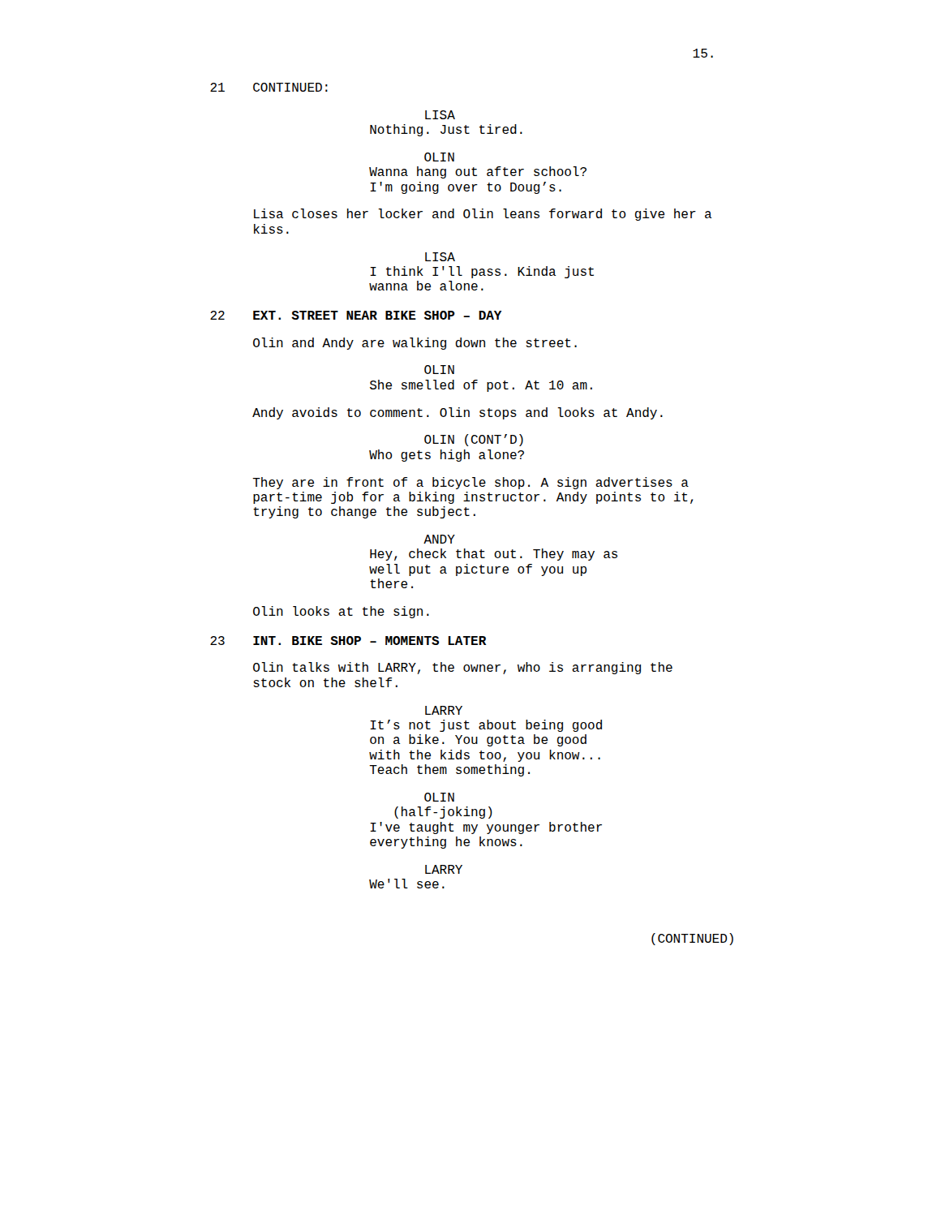15.
21
CONTINUED:
LISA
Nothing. Just tired.
OLIN
Wanna hang out after school? I'm going over to Doug’s.
Lisa closes her locker and Olin leans forward to give her a kiss.
LISA
I think I'll pass. Kinda just wanna be alone.
22
EXT. STREET NEAR BIKE SHOP – DAY
Olin and Andy are walking down the street.
OLIN
She smelled of pot. At 10 am.
Andy avoids to comment. Olin stops and looks at Andy.
OLIN (CONT’D)
Who gets high alone?
They are in front of a bicycle shop. A sign advertises a part-time job for a biking instructor. Andy points to it, trying to change the subject.
ANDY
Hey, check that out. They may as well put a picture of you up there.
Olin looks at the sign.
23
INT. BIKE SHOP – MOMENTS LATER
Olin talks with LARRY, the owner, who is arranging the stock on the shelf.
LARRY
It’s not just about being good on a bike. You gotta be good with the kids too, you know... Teach them something.
OLIN
(half-joking)
I've taught my younger brother everything he knows.
LARRY
We'll see.
(CONTINUED)